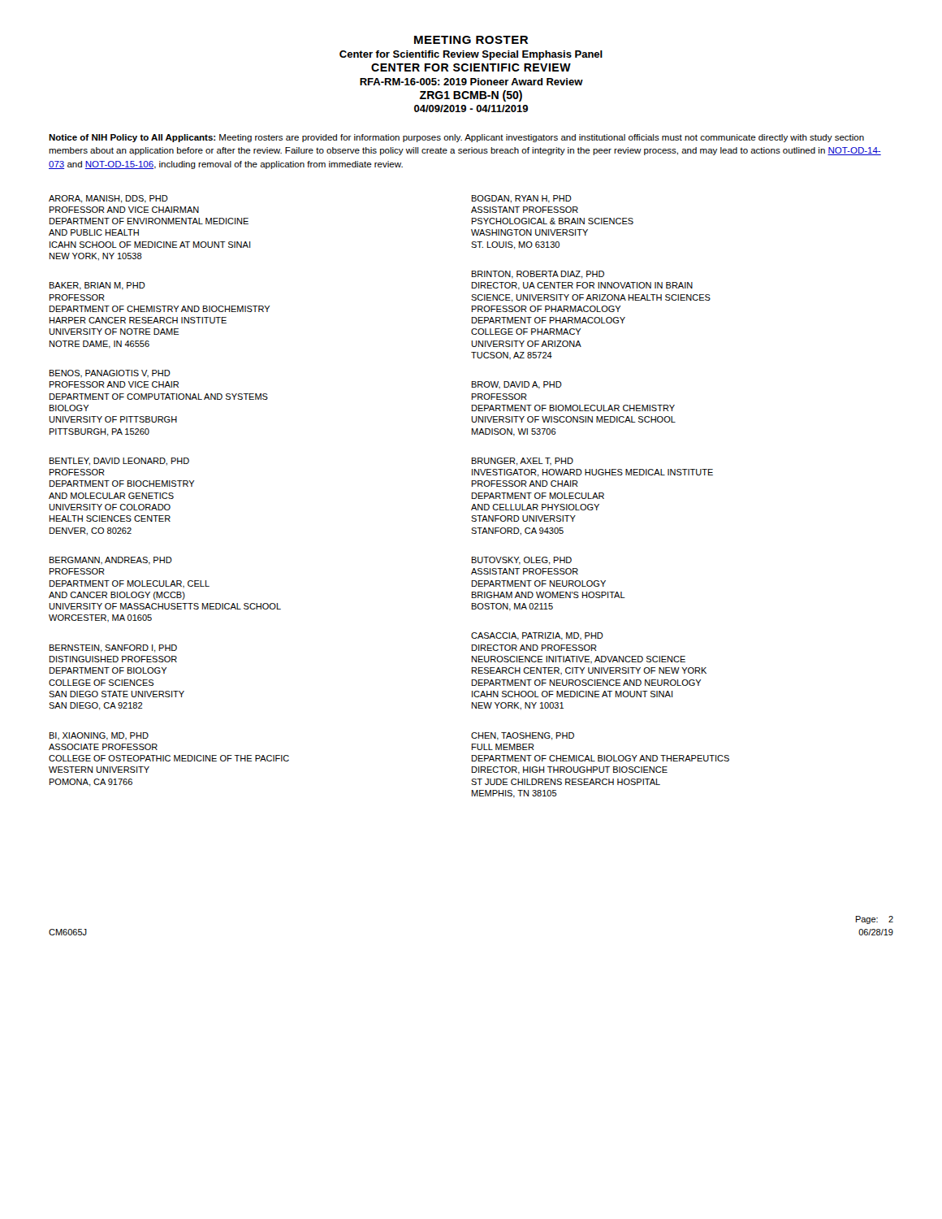MEETING ROSTER
Center for Scientific Review Special Emphasis Panel
CENTER FOR SCIENTIFIC REVIEW
RFA-RM-16-005: 2019 Pioneer Award Review
ZRG1 BCMB-N (50)
04/09/2019 - 04/11/2019
Notice of NIH Policy to All Applicants: Meeting rosters are provided for information purposes only. Applicant investigators and institutional officials must not communicate directly with study section members about an application before or after the review. Failure to observe this policy will create a serious breach of integrity in the peer review process, and may lead to actions outlined in NOT-OD-14-073 and NOT-OD-15-106, including removal of the application from immediate review.
| ARORA, MANISH, DDS, PHD PROFESSOR AND VICE CHAIRMAN DEPARTMENT OF ENVIRONMENTAL MEDICINE AND PUBLIC HEALTH ICAHN SCHOOL OF MEDICINE AT MOUNT SINAI NEW YORK, NY 10538 BAKER, BRIAN M, PHD PROFESSOR DEPARTMENT OF CHEMISTRY AND BIOCHEMISTRY HARPER CANCER RESEARCH INSTITUTE UNIVERSITY OF NOTRE DAME NOTRE DAME, IN 46556 BENOS, PANAGIOTIS V, PHD PROFESSOR AND VICE CHAIR DEPARTMENT OF COMPUTATIONAL AND SYSTEMS BIOLOGY UNIVERSITY OF PITTSBURGH PITTSBURGH, PA 15260 BENTLEY, DAVID LEONARD, PHD PROFESSOR DEPARTMENT OF BIOCHEMISTRY AND MOLECULAR GENETICS UNIVERSITY OF COLORADO HEALTH SCIENCES CENTER DENVER, CO 80262 BERGMANN, ANDREAS, PHD PROFESSOR DEPARTMENT OF MOLECULAR, CELL AND CANCER BIOLOGY (MCCB) UNIVERSITY OF MASSACHUSETTS MEDICAL SCHOOL WORCESTER, MA 01605 BERNSTEIN, SANFORD I, PHD DISTINGUISHED PROFESSOR DEPARTMENT OF BIOLOGY COLLEGE OF SCIENCES SAN DIEGO STATE UNIVERSITY SAN DIEGO, CA 92182 BI, XIAONING, MD, PHD ASSOCIATE PROFESSOR COLLEGE OF OSTEOPATHIC MEDICINE OF THE PACIFIC WESTERN UNIVERSITY POMONA, CA 91766 | BOGDAN, RYAN H, PHD ASSISTANT PROFESSOR PSYCHOLOGICAL & BRAIN SCIENCES WASHINGTON UNIVERSITY ST. LOUIS, MO 63130 BRINTON, ROBERTA DIAZ, PHD DIRECTOR, UA CENTER FOR INNOVATION IN BRAIN SCIENCE, UNIVERSITY OF ARIZONA HEALTH SCIENCES PROFESSOR OF PHARMACOLOGY DEPARTMENT OF PHARMACOLOGY COLLEGE OF PHARMACY UNIVERSITY OF ARIZONA TUCSON, AZ 85724 BROW, DAVID A, PHD PROFESSOR DEPARTMENT OF BIOMOLECULAR CHEMISTRY UNIVERSITY OF WISCONSIN MEDICAL SCHOOL MADISON, WI 53706 BRUNGER, AXEL T, PHD INVESTIGATOR, HOWARD HUGHES MEDICAL INSTITUTE PROFESSOR AND CHAIR DEPARTMENT OF MOLECULAR AND CELLULAR PHYSIOLOGY STANFORD UNIVERSITY STANFORD, CA 94305 BUTOVSKY, OLEG, PHD ASSISTANT PROFESSOR DEPARTMENT OF NEUROLOGY BRIGHAM AND WOMEN'S HOSPITAL BOSTON, MA 02115 CASACCIA, PATRIZIA, MD, PHD DIRECTOR AND PROFESSOR NEUROSCIENCE INITIATIVE, ADVANCED SCIENCE RESEARCH CENTER, CITY UNIVERSITY OF NEW YORK DEPARTMENT OF NEUROSCIENCE AND NEUROLOGY ICAHN SCHOOL OF MEDICINE AT MOUNT SINAI NEW YORK, NY 10031 CHEN, TAOSHENG, PHD FULL MEMBER DEPARTMENT OF CHEMICAL BIOLOGY AND THERAPEUTICS DIRECTOR, HIGH THROUGHPUT BIOSCIENCE ST JUDE CHILDRENS RESEARCH HOSPITAL MEMPHIS, TN 38105 |
CM6065J
Page: 2
06/28/19